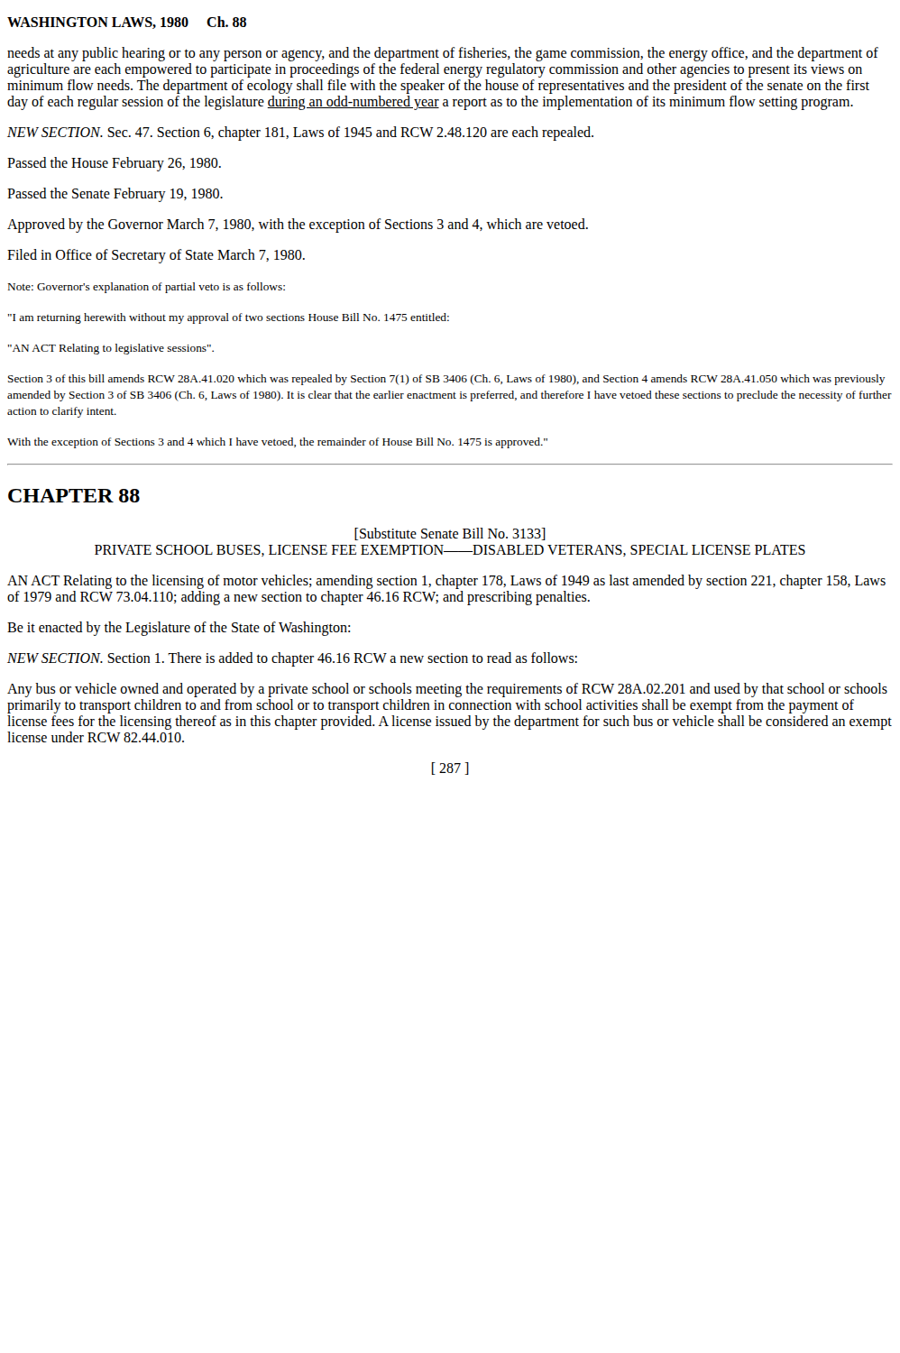WASHINGTON LAWS, 1980 Ch. 88
needs at any public hearing or to any person or agency, and the department of fisheries, the game commission, the energy office, and the department of agriculture are each empowered to participate in proceedings of the federal energy regulatory commission and other agencies to present its views on minimum flow needs. The department of ecology shall file with the speaker of the house of representatives and the president of the senate on the first day of each regular session of the legislature during an odd-numbered year a report as to the implementation of its minimum flow setting program.
NEW SECTION. Sec. 47. Section 6, chapter 181, Laws of 1945 and RCW 2.48.120 are each repealed.
Passed the House February 26, 1980.
Passed the Senate February 19, 1980.
Approved by the Governor March 7, 1980, with the exception of Sections 3 and 4, which are vetoed.
Filed in Office of Secretary of State March 7, 1980.
Note: Governor's explanation of partial veto is as follows:
"I am returning herewith without my approval of two sections House Bill No. 1475 entitled:
"AN ACT Relating to legislative sessions".
Section 3 of this bill amends RCW 28A.41.020 which was repealed by Section 7(1) of SB 3406 (Ch. 6, Laws of 1980), and Section 4 amends RCW 28A.41.050 which was previously amended by Section 3 of SB 3406 (Ch. 6, Laws of 1980). It is clear that the earlier enactment is preferred, and therefore I have vetoed these sections to preclude the necessity of further action to clarify intent.
With the exception of Sections 3 and 4 which I have vetoed, the remainder of House Bill No. 1475 is approved."
CHAPTER 88
[Substitute Senate Bill No. 3133]
PRIVATE SCHOOL BUSES, LICENSE FEE EXEMPTION——DISABLED VETERANS, SPECIAL LICENSE PLATES
AN ACT Relating to the licensing of motor vehicles; amending section 1, chapter 178, Laws of 1949 as last amended by section 221, chapter 158, Laws of 1979 and RCW 73.04.110; adding a new section to chapter 46.16 RCW; and prescribing penalties.
Be it enacted by the Legislature of the State of Washington:
NEW SECTION. Section 1. There is added to chapter 46.16 RCW a new section to read as follows:
Any bus or vehicle owned and operated by a private school or schools meeting the requirements of RCW 28A.02.201 and used by that school or schools primarily to transport children to and from school or to transport children in connection with school activities shall be exempt from the payment of license fees for the licensing thereof as in this chapter provided. A license issued by the department for such bus or vehicle shall be considered an exempt license under RCW 82.44.010.
[ 287 ]